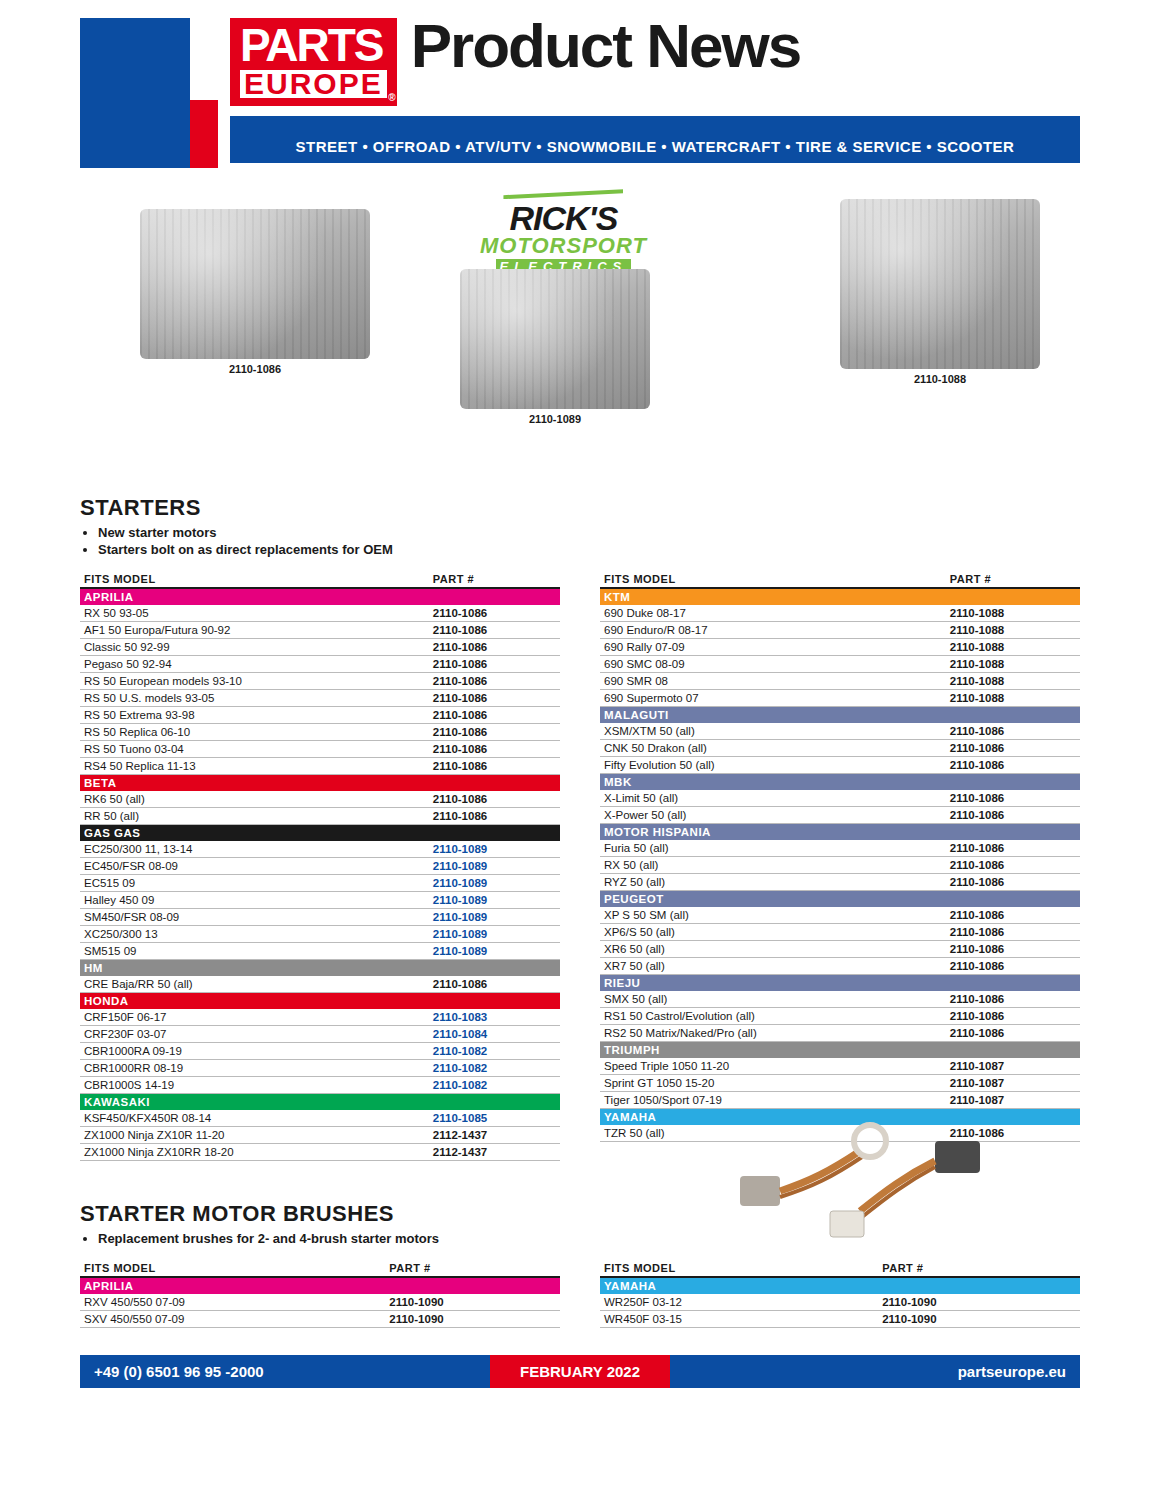PARTS EUROPE ®
Product News
STREET • OFFROAD • ATV/UTV • SNOWMOBILE • WATERCRAFT • TIRE & SERVICE • SCOOTER
RICK'S
MOTORSPORT
ELECTRICS
2110-1086
2110-1089
2110-1088
STARTERS
New starter motors
Starters bolt on as direct replacements for OEM
| FITS MODEL | PART # |
| --- | --- |
| APRILIA |
| RX 50 93-05 | 2110-1086 |
| AF1 50 Europa/Futura 90-92 | 2110-1086 |
| Classic 50 92-99 | 2110-1086 |
| Pegaso 50 92-94 | 2110-1086 |
| RS 50 European models 93-10 | 2110-1086 |
| RS 50 U.S. models 93-05 | 2110-1086 |
| RS 50 Extrema 93-98 | 2110-1086 |
| RS 50 Replica 06-10 | 2110-1086 |
| RS 50 Tuono 03-04 | 2110-1086 |
| RS4 50 Replica 11-13 | 2110-1086 |
| BETA |
| RK6 50 (all) | 2110-1086 |
| RR 50 (all) | 2110-1086 |
| GAS GAS |
| EC250/300 11, 13-14 | 2110-1089 |
| EC450/FSR 08-09 | 2110-1089 |
| EC515 09 | 2110-1089 |
| Halley 450 09 | 2110-1089 |
| SM450/FSR 08-09 | 2110-1089 |
| XC250/300 13 | 2110-1089 |
| SM515 09 | 2110-1089 |
| HM |
| CRE Baja/RR 50 (all) | 2110-1086 |
| HONDA |
| CRF150F 06-17 | 2110-1083 |
| CRF230F 03-07 | 2110-1084 |
| CBR1000RA 09-19 | 2110-1082 |
| CBR1000RR 08-19 | 2110-1082 |
| CBR1000S 14-19 | 2110-1082 |
| KAWASAKI |
| KSF450/KFX450R 08-14 | 2110-1085 |
| ZX1000 Ninja ZX10R 11-20 | 2112-1437 |
| ZX1000 Ninja ZX10RR 18-20 | 2112-1437 |
| FITS MODEL | PART # |
| --- | --- |
| KTM |
| 690 Duke 08-17 | 2110-1088 |
| 690 Enduro/R 08-17 | 2110-1088 |
| 690 Rally 07-09 | 2110-1088 |
| 690 SMC 08-09 | 2110-1088 |
| 690 SMR 08 | 2110-1088 |
| 690 Supermoto 07 | 2110-1088 |
| MALAGUTI |
| XSM/XTM 50 (all) | 2110-1086 |
| CNK 50 Drakon (all) | 2110-1086 |
| Fifty Evolution 50 (all) | 2110-1086 |
| MBK |
| X-Limit 50 (all) | 2110-1086 |
| X-Power 50 (all) | 2110-1086 |
| MOTOR HISPANIA |
| Furia 50 (all) | 2110-1086 |
| RX 50 (all) | 2110-1086 |
| RYZ 50 (all) | 2110-1086 |
| PEUGEOT |
| XP S 50 SM (all) | 2110-1086 |
| XP6/S 50 (all) | 2110-1086 |
| XR6 50 (all) | 2110-1086 |
| XR7 50 (all) | 2110-1086 |
| RIEJU |
| SMX 50 (all) | 2110-1086 |
| RS1 50 Castrol/Evolution (all) | 2110-1086 |
| RS2 50 Matrix/Naked/Pro (all) | 2110-1086 |
| TRIUMPH |
| Speed Triple 1050 11-20 | 2110-1087 |
| Sprint GT 1050 15-20 | 2110-1087 |
| Tiger 1050/Sport 07-19 | 2110-1087 |
| YAMAHA |
| TZR 50 (all) | 2110-1086 |
STARTER MOTOR BRUSHES
Replacement brushes for 2- and 4-brush starter motors
| FITS MODEL | PART # |
| --- | --- |
| APRILIA |
| RXV 450/550 07-09 | 2110-1090 |
| SXV 450/550 07-09 | 2110-1090 |
| FITS MODEL | PART # |
| --- | --- |
| YAMAHA |
| WR250F 03-12 | 2110-1090 |
| WR450F 03-15 | 2110-1090 |
+49 (0) 6501 96 95 -2000
FEBRUARY 2022
partseurope.eu